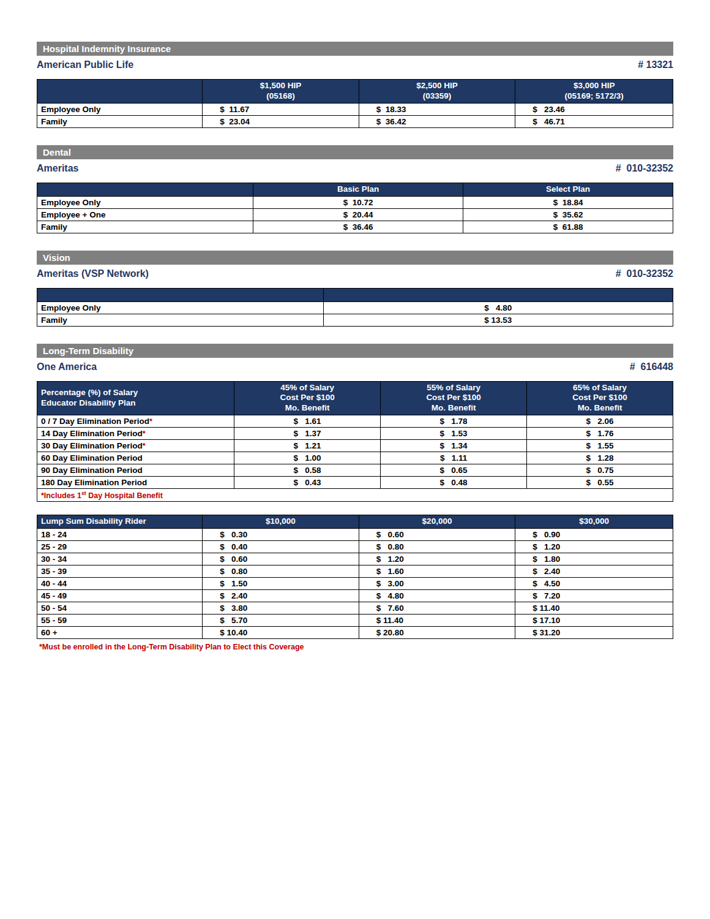Hospital Indemnity Insurance
American Public Life # 13321
| | $1,500 HIP (05168) | $2,500 HIP (03359) | $3,000 HIP (05169; 5172/3) |
| --- | --- | --- | --- |
| Employee Only | $ 11.67 | $ 18.33 | $ 23.46 |
| Family | $ 23.04 | $ 36.42 | $ 46.71 |
Dental
Ameritas # 010-32352
| | Basic Plan | Select Plan |
| --- | --- | --- |
| Employee Only | $ 10.72 | $ 18.84 |
| Employee + One | $ 20.44 | $ 35.62 |
| Family | $ 36.46 | $ 61.88 |
Vision
Ameritas (VSP Network) # 010-32352
| Employee Only | $ 4.80 |
| Family | $ 13.53 |
Long-Term Disability
One America # 616448
| Percentage (%) of Salary Educator Disability Plan | 45% of Salary Cost Per $100 Mo. Benefit | 55% of Salary Cost Per $100 Mo. Benefit | 65% of Salary Cost Per $100 Mo. Benefit |
| --- | --- | --- | --- |
| 0 / 7 Day Elimination Period * | $ 1.61 | $ 1.78 | $ 2.06 |
| 14 Day Elimination Period * | $ 1.37 | $ 1.53 | $ 1.76 |
| 30 Day Elimination Period * | $ 1.21 | $ 1.34 | $ 1.55 |
| 60 Day Elimination Period | $ 1.00 | $ 1.11 | $ 1.28 |
| 90 Day Elimination Period | $ 0.58 | $ 0.65 | $ 0.75 |
| 180 Day Elimination Period | $ 0.43 | $ 0.48 | $ 0.55 |
| *Includes 1 st Day Hospital Benefit |
| Lump Sum Disability Rider | $10,000 | $20,000 | $30,000 |
| --- | --- | --- | --- |
| 18 - 24 | $ 0.30 | $ 0.60 | $ 0.90 |
| 25 - 29 | $ 0.40 | $ 0.80 | $ 1.20 |
| 30 - 34 | $ 0.60 | $ 1.20 | $ 1.80 |
| 35 - 39 | $ 0.80 | $ 1.60 | $ 2.40 |
| 40 - 44 | $ 1.50 | $ 3.00 | $ 4.50 |
| 45 - 49 | $ 2.40 | $ 4.80 | $ 7.20 |
| 50 - 54 | $ 3.80 | $ 7.60 | $ 11.40 |
| 55 - 59 | $ 5.70 | $ 11.40 | $ 17.10 |
| 60 + | $ 10.40 | $ 20.80 | $ 31.20 |
*Must be enrolled in the Long-Term Disability Plan to Elect this Coverage